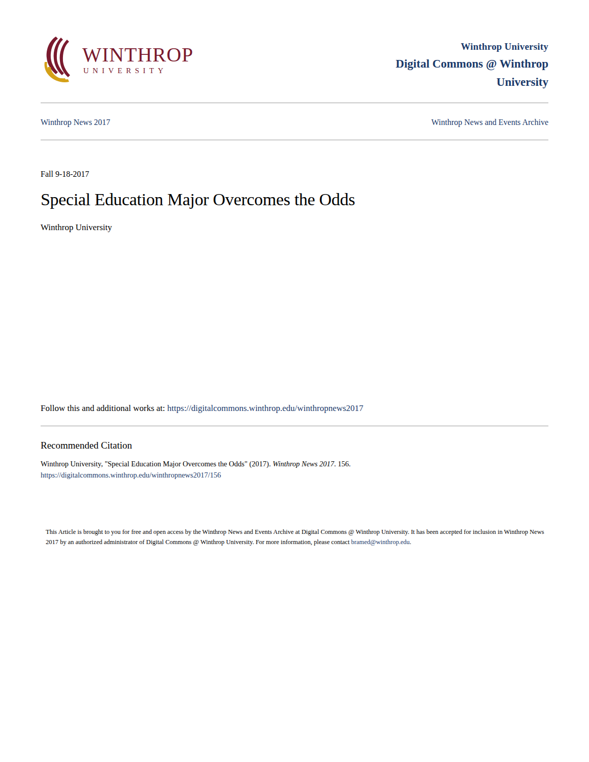WINTHROP
UNIVERSITY
Winthrop University
Digital Commons @ Winthrop
University
Winthrop News 2017 Winthrop News and Events Archive
Fall 9-18-2017
Special Education Major Overcomes the Odds
Winthrop University
Follow this and additional works at: https://digitalcommons.winthrop.edu/winthropnews2017
Recommended Citation
Winthrop University, "Special Education Major Overcomes the Odds" (2017). Winthrop News 2017. 156.
https://digitalcommons.winthrop.edu/winthropnews2017/156
This Article is brought to you for free and open access by the Winthrop News and Events Archive at Digital Commons @ Winthrop University. It has been accepted for inclusion in Winthrop News 2017 by an authorized administrator of Digital Commons @ Winthrop University. For more information, please contact bramed@winthrop.edu.